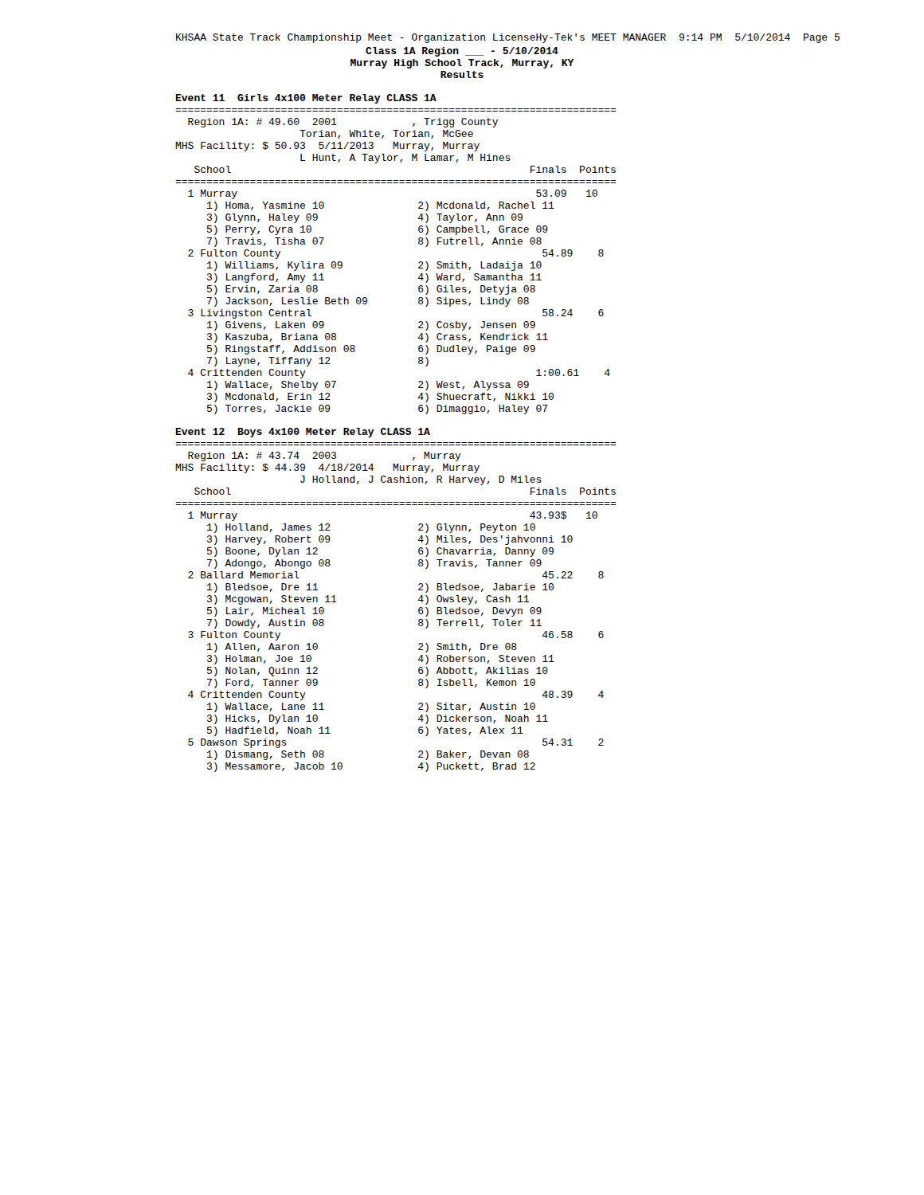KHSAA State Track Championship Meet - Organization License Hy-Tek's MEET MANAGER 9:14 PM 5/10/2014 Page 5
Class 1A Region ___ - 5/10/2014
Murray High School Track, Murray, KY
Results
Event 11 Girls 4x100 Meter Relay CLASS 1A
=======================================================================
  Region 1A: # 49.60  2001            , Trigg County
                    Torian, White, Torian, McGee
MHS Facility: $ 50.93  5/11/2013   Murray, Murray
                    L Hunt, A Taylor, M Lamar, M Hines
   School                                                Finals  Points
=======================================================================
  1 Murray                                                53.09   10
     1) Homa, Yasmine 10               2) Mcdonald, Rachel 11
     3) Glynn, Haley 09                4) Taylor, Ann 09
     5) Perry, Cyra 10                 6) Campbell, Grace 09
     7) Travis, Tisha 07               8) Futrell, Annie 08
  2 Fulton County                                          54.89    8
     1) Williams, Kylira 09            2) Smith, Ladaija 10
     3) Langford, Amy 11               4) Ward, Samantha 11
     5) Ervin, Zaria 08                6) Giles, Detyja 08
     7) Jackson, Leslie Beth 09        8) Sipes, Lindy 08
  3 Livingston Central                                     58.24    6
     1) Givens, Laken 09               2) Cosby, Jensen 09
     3) Kaszuba, Briana 08             4) Crass, Kendrick 11
     5) Ringstaff, Addison 08          6) Dudley, Paige 09
     7) Layne, Tiffany 12              8)
  4 Crittenden County                                     1:00.61    4
     1) Wallace, Shelby 07             2) West, Alyssa 09
     3) Mcdonald, Erin 12              4) Shuecraft, Nikki 10
     5) Torres, Jackie 09              6) Dimaggio, Haley 07
Event 12 Boys 4x100 Meter Relay CLASS 1A
=======================================================================
  Region 1A: # 43.74  2003            , Murray
MHS Facility: $ 44.39  4/18/2014   Murray, Murray
                    J Holland, J Cashion, R Harvey, D Miles
   School                                                Finals  Points
=======================================================================
  1 Murray                                               43.93$   10
     1) Holland, James 12              2) Glynn, Peyton 10
     3) Harvey, Robert 09              4) Miles, Des'jahvonni 10
     5) Boone, Dylan 12                6) Chavarria, Danny 09
     7) Adongo, Abongo 08              8) Travis, Tanner 09
  2 Ballard Memorial                                       45.22    8
     1) Bledsoe, Dre 11                2) Bledsoe, Jabarie 10
     3) Mcgowan, Steven 11             4) Owsley, Cash 11
     5) Lair, Micheal 10               6) Bledsoe, Devyn 09
     7) Dowdy, Austin 08               8) Terrell, Toler 11
  3 Fulton County                                          46.58    6
     1) Allen, Aaron 10                2) Smith, Dre 08
     3) Holman, Joe 10                 4) Roberson, Steven 11
     5) Nolan, Quinn 12                6) Abbott, Akilias 10
     7) Ford, Tanner 09                8) Isbell, Kemon 10
  4 Crittenden County                                      48.39    4
     1) Wallace, Lane 11               2) Sitar, Austin 10
     3) Hicks, Dylan 10                4) Dickerson, Noah 11
     5) Hadfield, Noah 11              6) Yates, Alex 11
  5 Dawson Springs                                         54.31    2
     1) Dismang, Seth 08               2) Baker, Devan 08
     3) Messamore, Jacob 10            4) Puckett, Brad 12